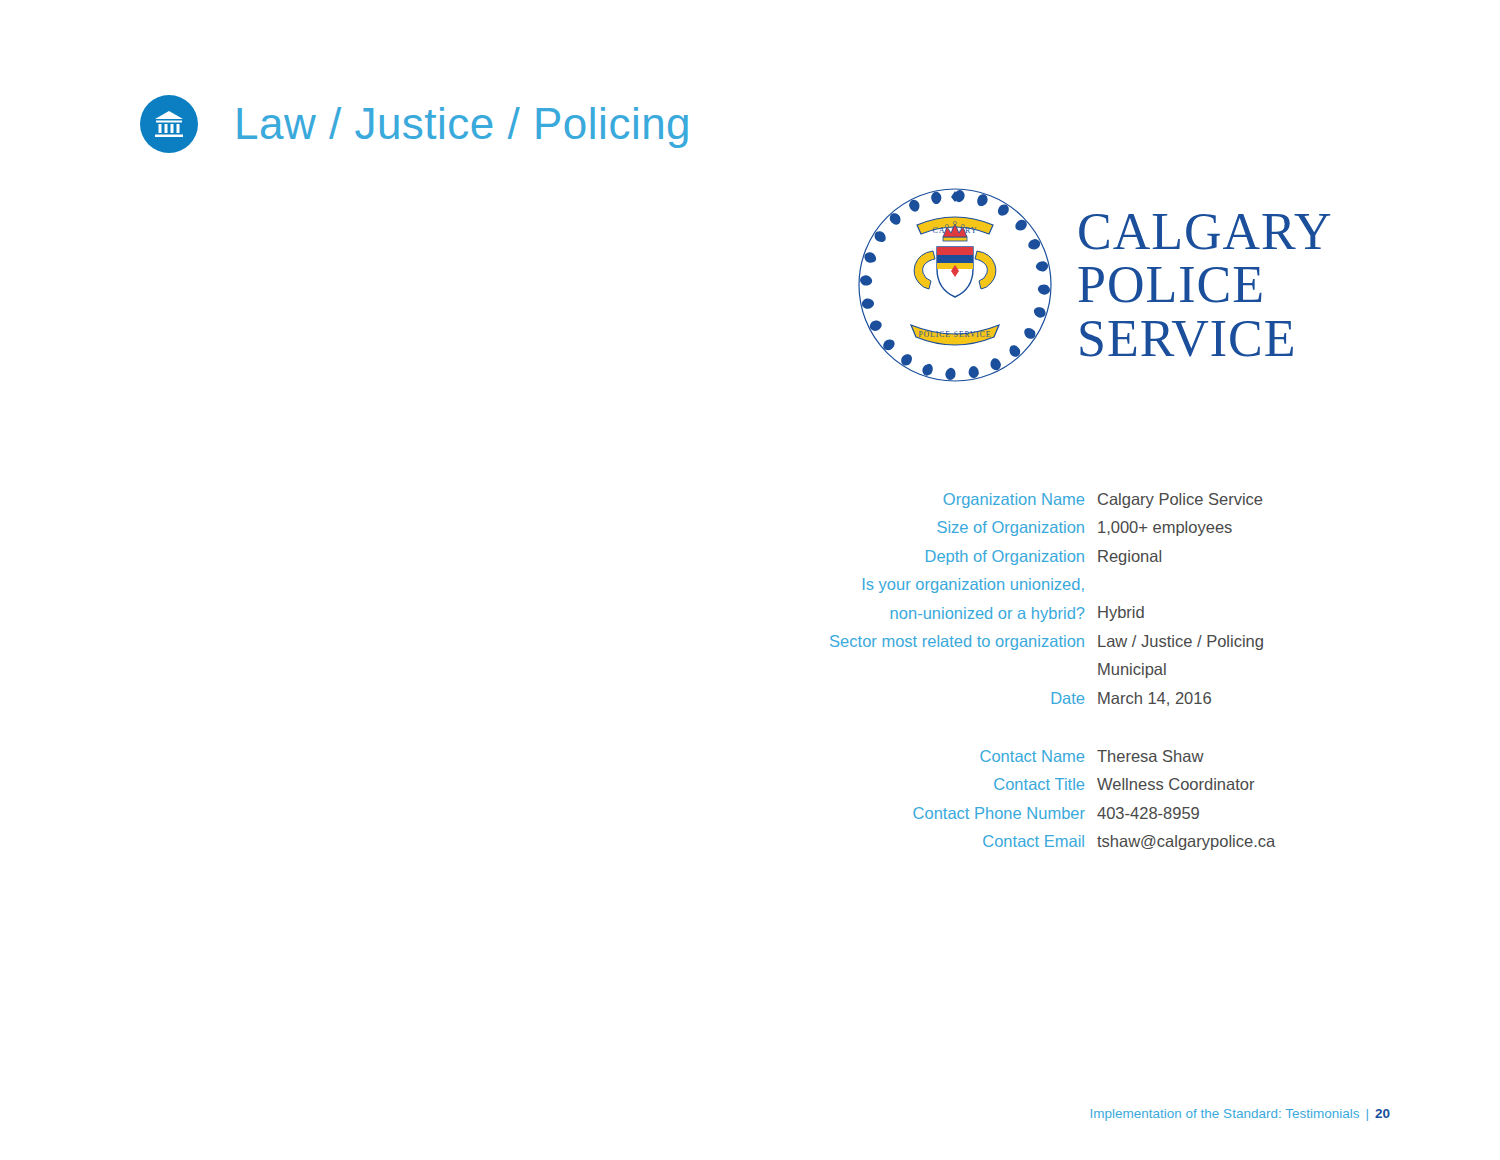Law / Justice / Policing
CALGARY POLICE SERVICE
CALGARY
POLICE
SERVICE
| Organization Name | Calgary Police Service |
| Size of Organization | 1,000+ employees |
| Depth of Organization | Regional |
| Is your organization unionized, non-unionized or a hybrid? | Hybrid |
| Sector most related to organization | Law / Justice / Policing Municipal |
| Date | March 14, 2016 |
| Contact Name | Theresa Shaw |
| Contact Title | Wellness Coordinator |
| Contact Phone Number | 403-428-8959 |
| Contact Email | tshaw@calgarypolice.ca |
Implementation of the Standard: Testimonials|20